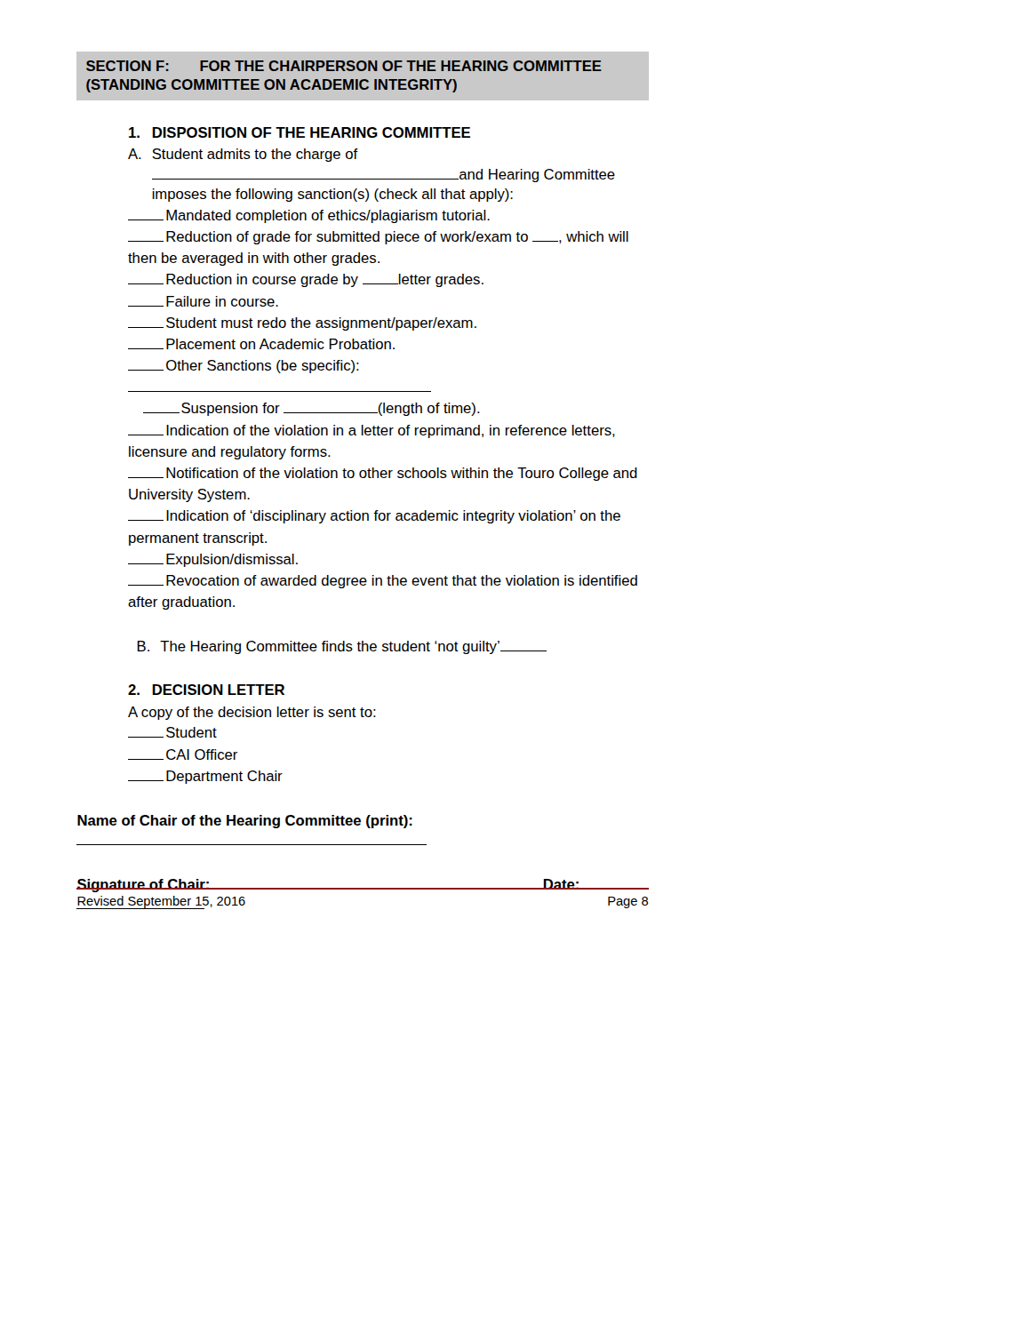SECTION F: FOR THE CHAIRPERSON OF THE HEARING COMMITTEE (STANDING COMMITTEE ON ACADEMIC INTEGRITY)
DISPOSITION OF THE HEARING COMMITTEE A. Student admits to the charge of and Hearing Committee imposes the following sanction(s) (check all that apply): Mandated completion of ethics/plagiarism tutorial. Reduction of grade for submitted piece of work/exam to , which will then be averaged in with other grades. Reduction in course grade by letter grades. Failure in course. Student must redo the assignment/paper/exam. Placement on Academic Probation. Other Sanctions (be specific): Suspension for (length of time). Indication of the violation in a letter of reprimand, in reference letters, licensure and regulatory forms. Notification of the violation to other schools within the Touro College and University System. Indication of ‘disciplinary action for academic integrity violation’ on the permanent transcript. Expulsion/dismissal. Revocation of awarded degree in the event that the violation is identified after graduation.
B. The Hearing Committee finds the student ‘not guilty’
DECISION LETTER A copy of the decision letter is sent to: Student CAI Officer Department Chair
Name of Chair of the Hearing Committee (print):
Signature of Chair: Date:
Revised September 15, 2016 Page 8